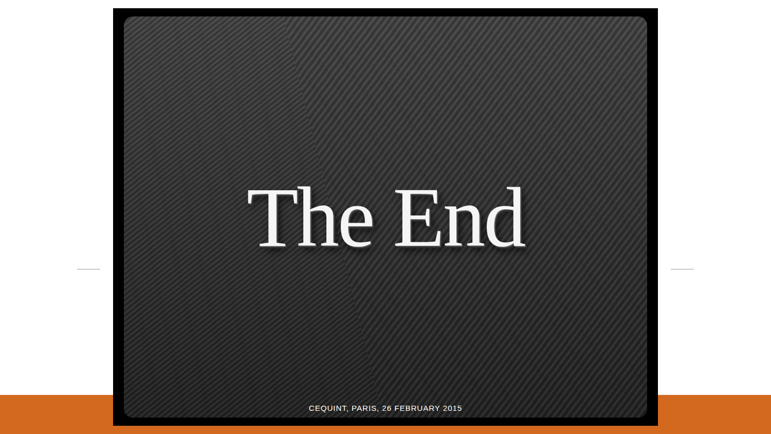The End
CEQUINT, Paris, 26 February 2015